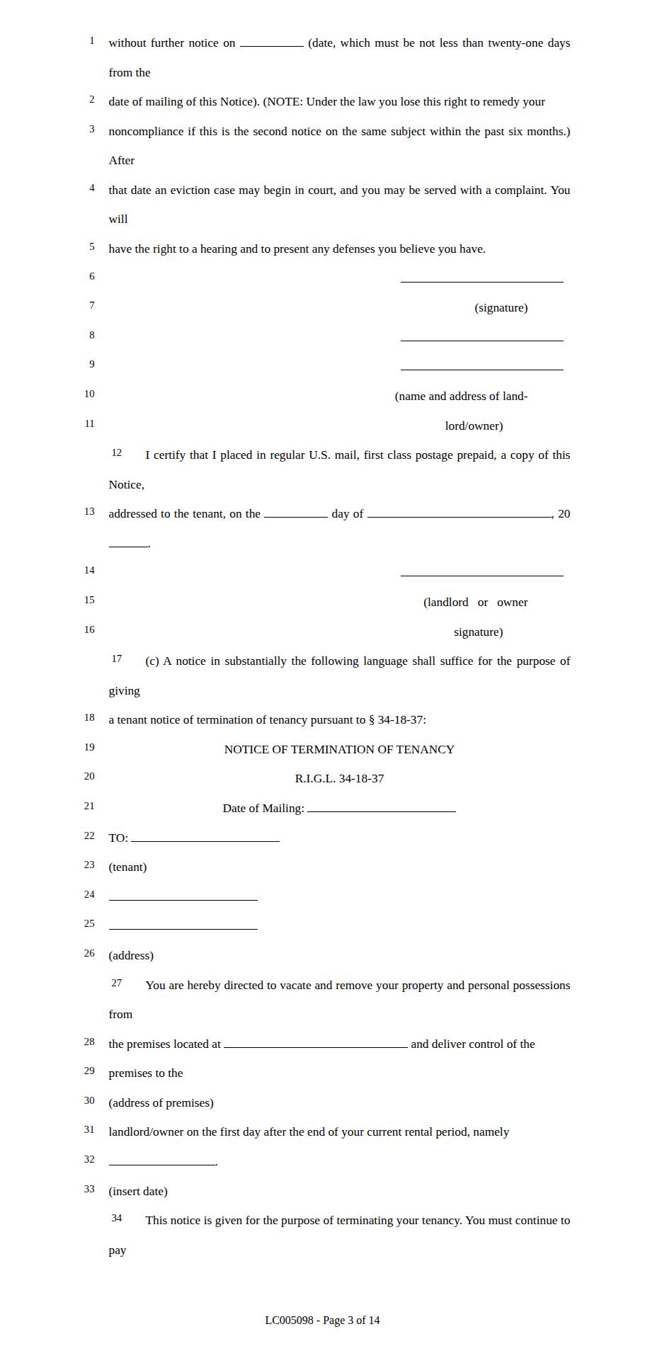without further notice on (date, which must be not less than twenty-one days from the
date of mailing of this Notice). (NOTE: Under the law you lose this right to remedy your
noncompliance if this is the second notice on the same subject within the past six months.) After
that date an eviction case may begin in court, and you may be served with a complaint. You will
have the right to a hearing and to present any defenses you believe you have.
(signature)
(name and address of land-
lord/owner)
I certify that I placed in regular U.S. mail, first class postage prepaid, a copy of this Notice,
addressed to the tenant, on the day of , 20 .
(landlord or owner
signature)
(c) A notice in substantially the following language shall suffice for the purpose of giving
a tenant notice of termination of tenancy pursuant to § 34-18-37:
NOTICE OF TERMINATION OF TENANCY
R.I.G.L. 34-18-37
Date of Mailing:
TO:
(tenant)
(address)
You are hereby directed to vacate and remove your property and personal possessions from
the premises located at and deliver control of the
premises to the
(address of premises)
landlord/owner on the first day after the end of your current rental period, namely
.
(insert date)
This notice is given for the purpose of terminating your tenancy. You must continue to pay
LC005098 - Page 3 of 14